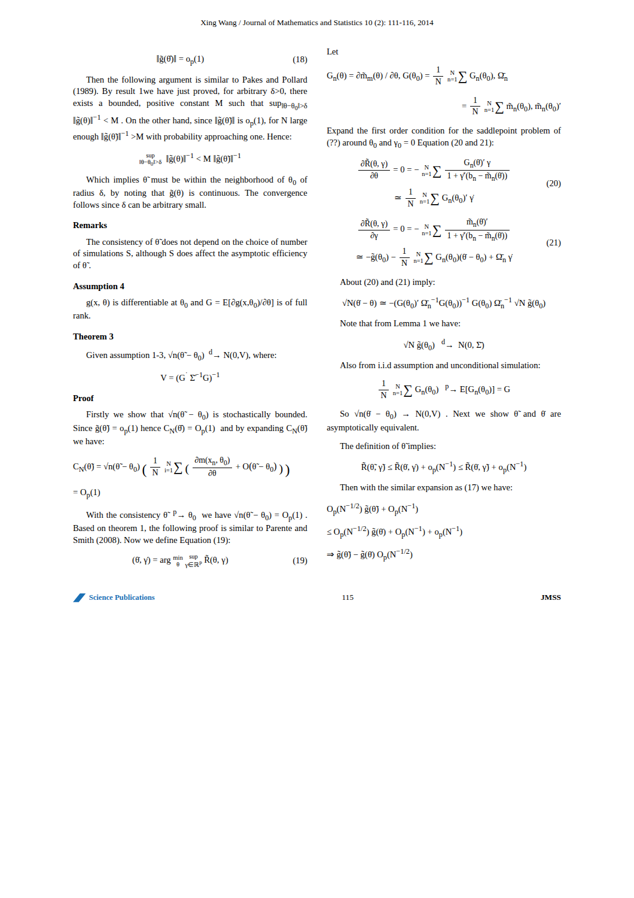Xing Wang / Journal of Mathematics and Statistics 10 (2): 111-116, 2014
‖g̃(θ̂)‖ = op(1)
(18)
Then the following argument is similar to Pakes and Pollard (1989). By result 1we have just proved, for arbitrary δ>0, there exists a bounded, positive constant M such that sup‖θ−θ0‖>δ ‖g̃(θ)‖−1 < M . On the other hand, since ‖g̃(θ̃)‖ is op(1), for N large enough ‖g̃(θ̃)‖−1 >M with probability approaching one. Hence:
sup‖θ−θ0‖>δ ‖g̃(θ)‖−1 < M ‖g̃(θ̃)‖−1
Which implies θ̃ must be within the neighborhood of θ0 of radius δ, by noting that g̃(θ) is continuous. The convergence follows since δ can be arbitrary small.
Remarks
The consistency of θ̃ does not depend on the choice of number of simulations S, although S does affect the asymptotic efficiency of θ̃ .
Assumption 4
g(x, θ) is differentiable at θ0 and G = E[∂g(x,θ0)/∂θ] is of full rank.
Theorem 3
Given assumption 1-3, √n(θ̃ − θ0) d→ N(0,V), where:
V = (G˙ Σ̄−1G)−1
Proof
Firstly we show that √n(θ̃ − θ0) is stochastically bounded. Since g̃(θ̃) = op(1) hence CN(θ̂) = Op(1) and by expanding CN(θ̃) we have:
CN(θ̃) = √n(θ̃ − θ0) ( 1 N Ni=1∑ ( ∂m(xn, θ0)∂θ + O(θ̃ − θ0) ) )
= Op(1)
With the consistency θ̃ p→ θ0 we have √n(θ̃ − θ0) = Op(1) . Based on theorem 1, the following proof is similar to Parente and Smith (2008). Now we define Equation (19):
(θ̇, γ̇) = arg min θ sup γ∈ℝp R̃(θ, γ)
(19)
Let
Gn(θ) = ∂m̃m(θ) / ∂θ, G(θ0) = 1 N Nn=1∑ Gn(θ0), Ω̄n
= 1 N Nn=1∑ m̃n(θ0), m̃n(θ0)′
Expand the first order condition for the saddlepoint problem of (??) around θ0 and γ0 = 0 Equation (20 and 21):
∂R̃(θ, γ)∂θ = 0 = − Nn=1∑ Gn(θ̇)′ γ 1 + γ̇′(bn − m̃n(θ̇))
≃ 1 N Nn=1∑ Gn(θ0)′ γ̇
(20)
∂R̃(θ, γ)∂γ = 0 = − Nn=1∑ m̃n(θ̇)′1 + γ̇′(bn − m̃n(θ̇))
≃ −g̃(θ0) − 1 N Nn=1∑ Gn(θ0)(θ̇ − θ0) + Ω̄n γ̇
(21)
About (20) and (21) imply:
√N(θ̇ − θ) ≃ −(G(θ0)′ Ω̄n−1G(θ0))−1 G(θ0) Ω̄n−1 √N g̃(θ0)
Note that from Lemma 1 we have:
√N g̃(θ0) d→ N(0, Σ̄)
Also from i.i.d assumption and unconditional simulation:
1 N Nn=1∑ Gn(θ0) p→ E[Gn(θ0)] = G
So √n(θ̇ − θ0) → N(0,V) . Next we show θ̃ and θ̇ are asymptotically equivalent.
The definition of θ̃ implies:
R̃(θ̃, γ̃) ≤ R̃(θ̇, γ̇) + op(N−1) ≤ R̃(θ̇, γ̃) + op(N−1)
Then with the similar expansion as (17) we have:
Op(N−1/2) g̃(θ̃) + Op(N−1)
≤ Op(N−1/2) g̃(θ̇) + Op(N−1) + op(N−1)
⇒ g̃(θ̃) − g̃(θ̇) Op(N−1/2)
Science Publications
115
JMSS